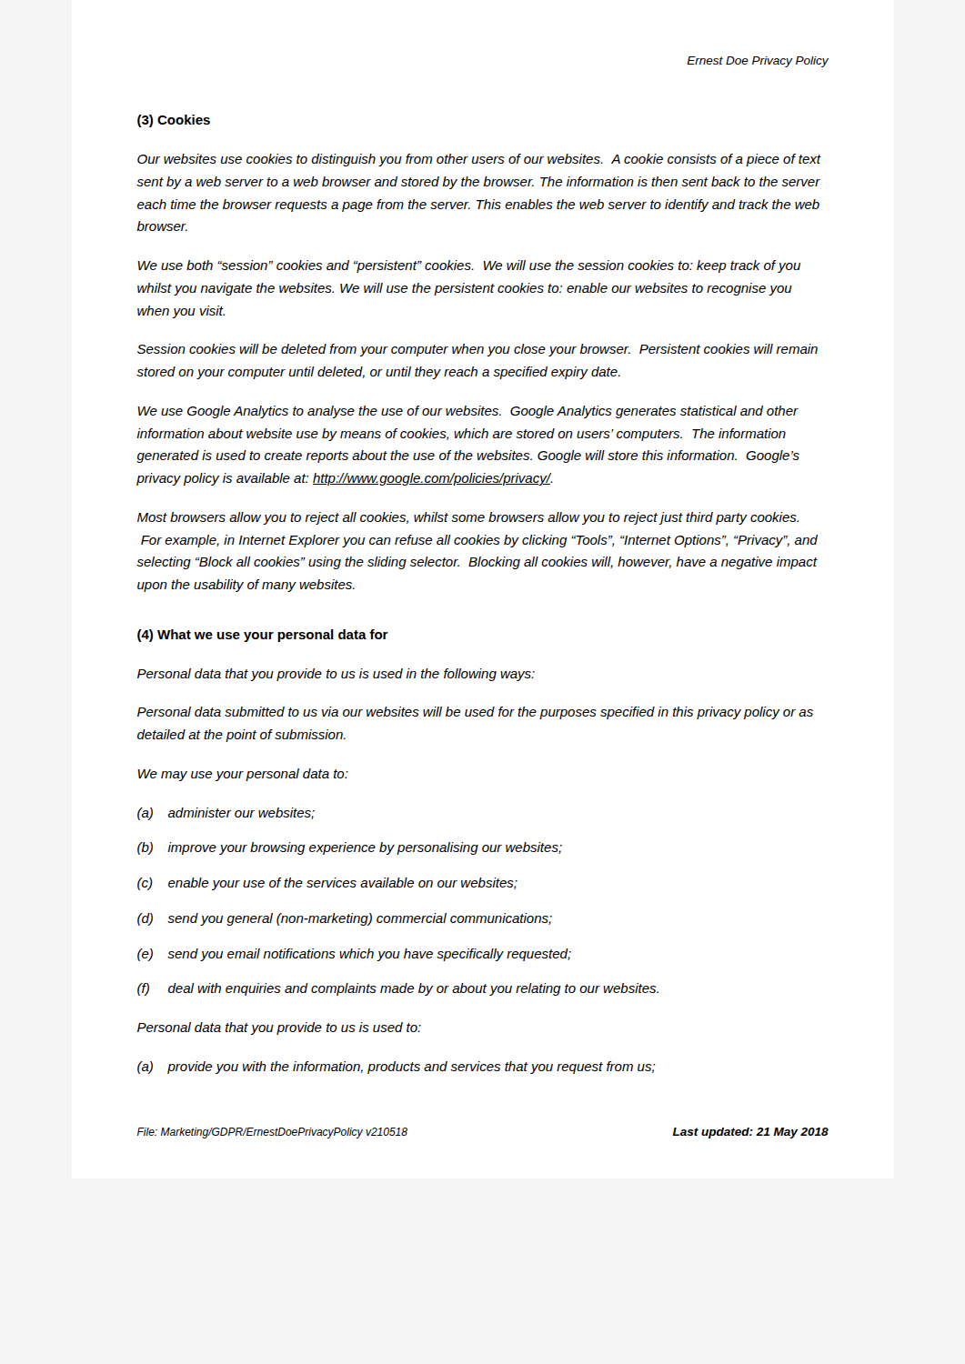Ernest Doe Privacy Policy
(3) Cookies
Our websites use cookies to distinguish you from other users of our websites. A cookie consists of a piece of text sent by a web server to a web browser and stored by the browser. The information is then sent back to the server each time the browser requests a page from the server. This enables the web server to identify and track the web browser.
We use both “session” cookies and “persistent” cookies. We will use the session cookies to: keep track of you whilst you navigate the websites. We will use the persistent cookies to: enable our websites to recognise you when you visit.
Session cookies will be deleted from your computer when you close your browser. Persistent cookies will remain stored on your computer until deleted, or until they reach a specified expiry date.
We use Google Analytics to analyse the use of our websites. Google Analytics generates statistical and other information about website use by means of cookies, which are stored on users’ computers. The information generated is used to create reports about the use of the websites. Google will store this information. Google’s privacy policy is available at: http://www.google.com/policies/privacy/.
Most browsers allow you to reject all cookies, whilst some browsers allow you to reject just third party cookies. For example, in Internet Explorer you can refuse all cookies by clicking “Tools”, “Internet Options”, “Privacy”, and selecting “Block all cookies” using the sliding selector. Blocking all cookies will, however, have a negative impact upon the usability of many websites.
(4) What we use your personal data for
Personal data that you provide to us is used in the following ways:
Personal data submitted to us via our websites will be used for the purposes specified in this privacy policy or as detailed at the point of submission.
We may use your personal data to:
(a) administer our websites;
(b) improve your browsing experience by personalising our websites;
(c) enable your use of the services available on our websites;
(d) send you general (non-marketing) commercial communications;
(e) send you email notifications which you have specifically requested;
(f) deal with enquiries and complaints made by or about you relating to our websites.
Personal data that you provide to us is used to:
(a) provide you with the information, products and services that you request from us;
File: Marketing/GDPR/ErnestDoePrivacyPolicy v210518 Last updated: 21 May 2018